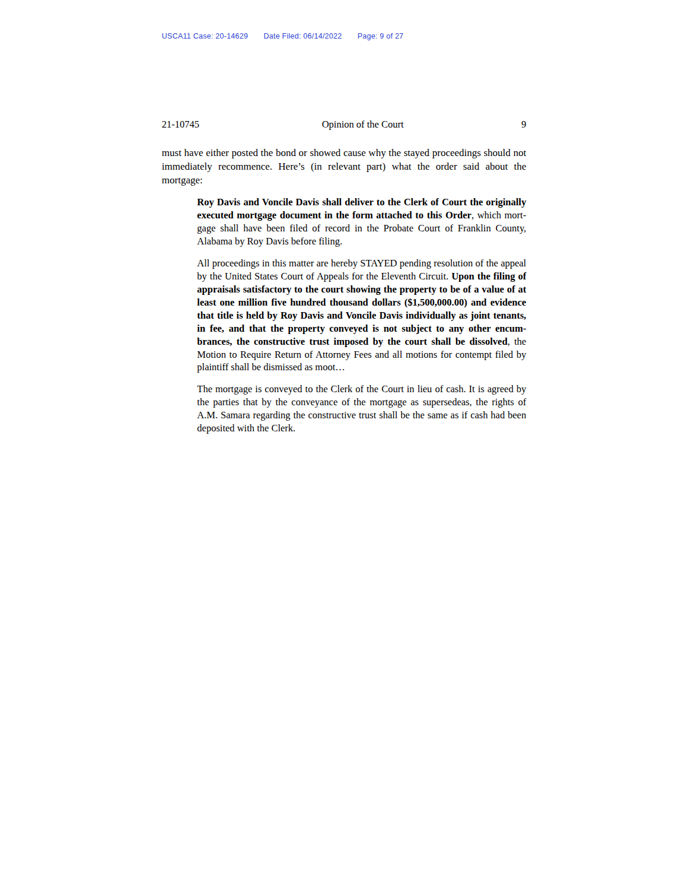USCA11 Case: 20-14629 Date Filed: 06/14/2022 Page: 9 of 27
21-10745
Opinion of the Court
9
must have either posted the bond or showed cause why the stayed proceedings should not immediately recommence. Here’s (in relevant part) what the order said about the mortgage:
Roy Davis and Voncile Davis shall deliver to the Clerk of Court the originally executed mortgage document in the form attached to this Order, which mortgage shall have been filed of record in the Probate Court of Franklin County, Alabama by Roy Davis before filing.
All proceedings in this matter are hereby STAYED pending resolution of the appeal by the United States Court of Appeals for the Eleventh Circuit. Upon the filing of appraisals satisfactory to the court showing the property to be of a value of at least one million five hundred thousand dollars ($1,500,000.00) and evidence that title is held by Roy Davis and Voncile Davis individually as joint tenants, in fee, and that the property conveyed is not subject to any other encumbrances, the constructive trust imposed by the court shall be dissolved, the Motion to Require Return of Attorney Fees and all motions for contempt filed by plaintiff shall be dismissed as moot…
The mortgage is conveyed to the Clerk of the Court in lieu of cash. It is agreed by the parties that by the conveyance of the mortgage as supersedeas, the rights of A.M. Samara regarding the constructive trust shall be the same as if cash had been deposited with the Clerk.